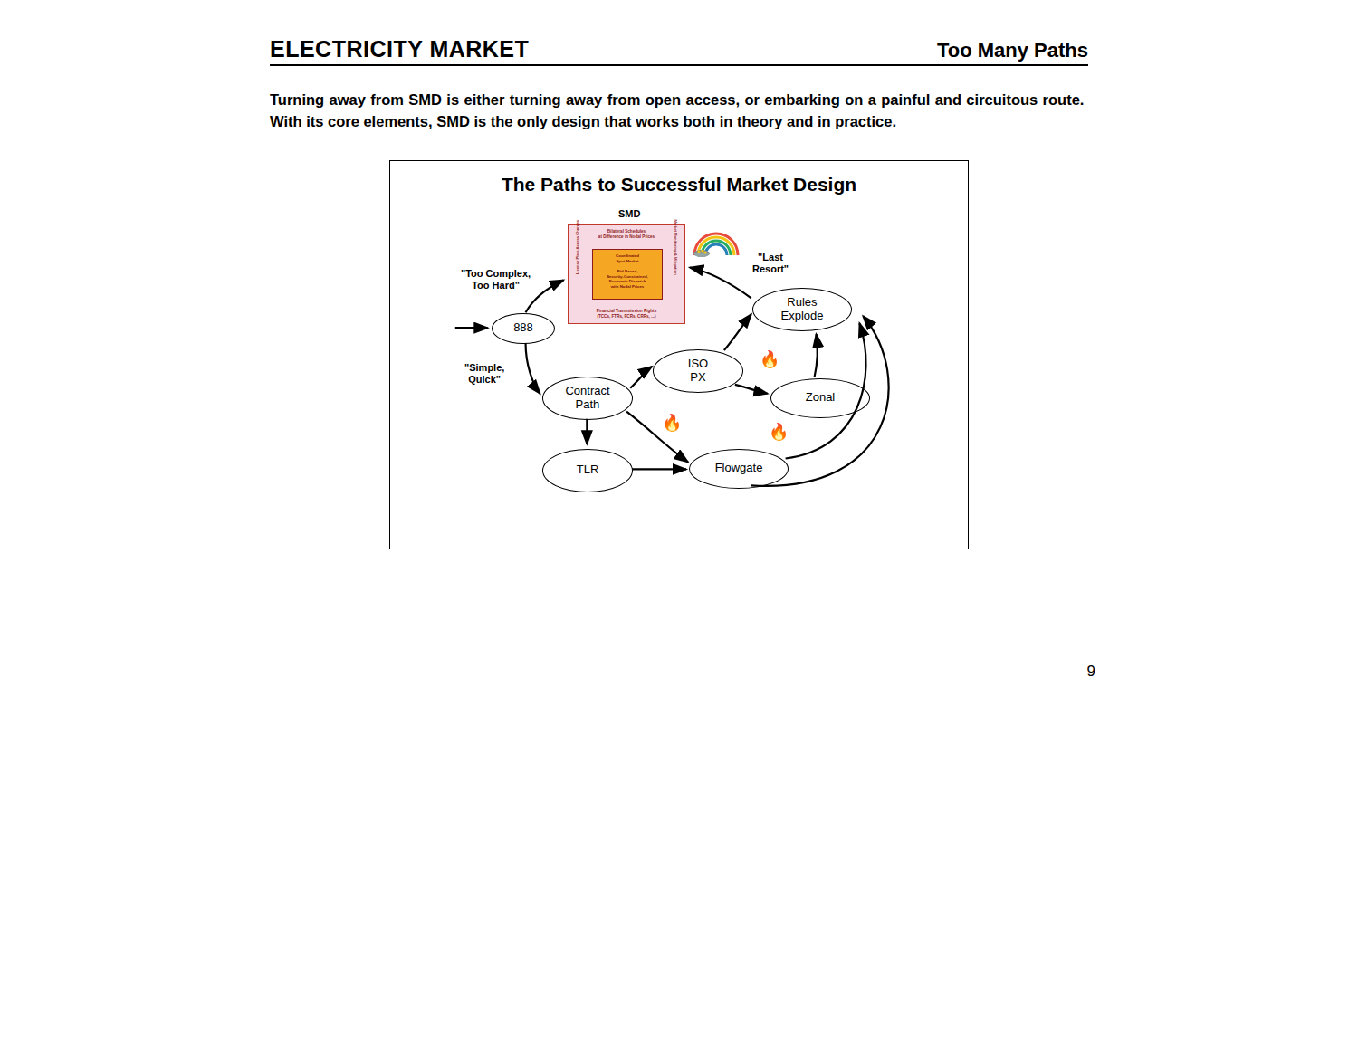ELECTRICITY MARKET Too Many Paths
Turning away from SMD is either turning away from open access, or embarking on a painful and circuitous route. With its core elements, SMD is the only design that works both in theory and in practice.
The Paths to Successful Market Design
SMD
Bilateral Schedules
at Difference in Nodal Prices
License Plate Access Charges
Market Monitoring & Mitigation
Coordinated
Spot Market
Bid-Based,
Security-Constrained,
Economic Dispatch
with Nodal Prices
Financial Transmission Rights
(TCCs, FTRs, FCRs, CRRs, ...)
"Too Complex,
Too Hard"
"Simple,
Quick"
"Last
Resort"
888
Contract
Path
TLR
ISO
PX
Flowgate
Zonal
Rules
Explode
🔥
🔥
🔥
9